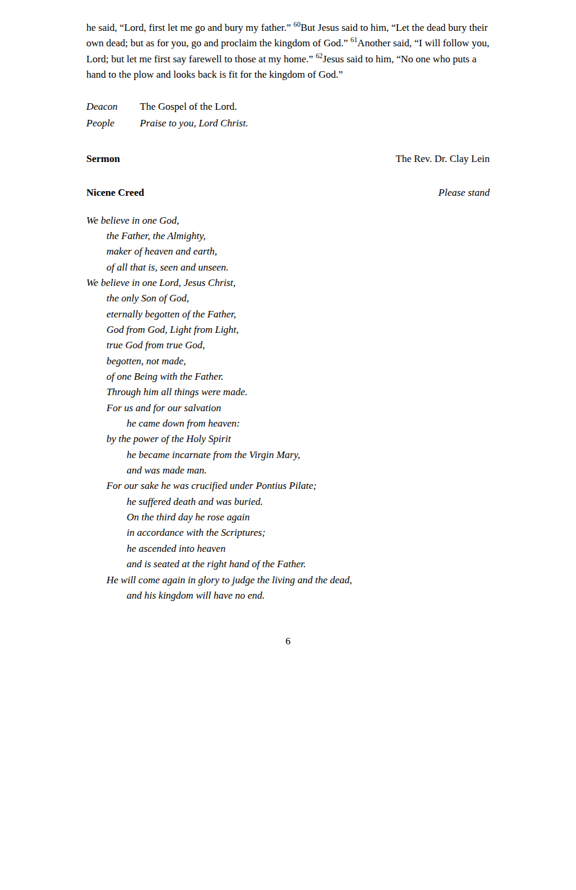he said, “Lord, first let me go and bury my father.” 60But Jesus said to him, “Let the dead bury their own dead; but as for you, go and proclaim the kingdom of God.” 61Another said, “I will follow you, Lord; but let me first say farewell to those at my home.” 62Jesus said to him, “No one who puts a hand to the plow and looks back is fit for the kingdom of God.”
| Deacon | The Gospel of the Lord. |
| People | Praise to you, Lord Christ. |
Sermon The Rev. Dr. Clay Lein
Nicene Creed Please stand
We believe in one God,
the Father, the Almighty,
maker of heaven and earth,
of all that is, seen and unseen.
We believe in one Lord, Jesus Christ,
the only Son of God,
eternally begotten of the Father,
God from God, Light from Light,
true God from true God,
begotten, not made,
of one Being with the Father.
Through him all things were made.
For us and for our salvation
he came down from heaven:
by the power of the Holy Spirit
he became incarnate from the Virgin Mary,
and was made man.
For our sake he was crucified under Pontius Pilate;
he suffered death and was buried.
On the third day he rose again
in accordance with the Scriptures;
he ascended into heaven
and is seated at the right hand of the Father.
He will come again in glory to judge the living and the dead,
and his kingdom will have no end.
6